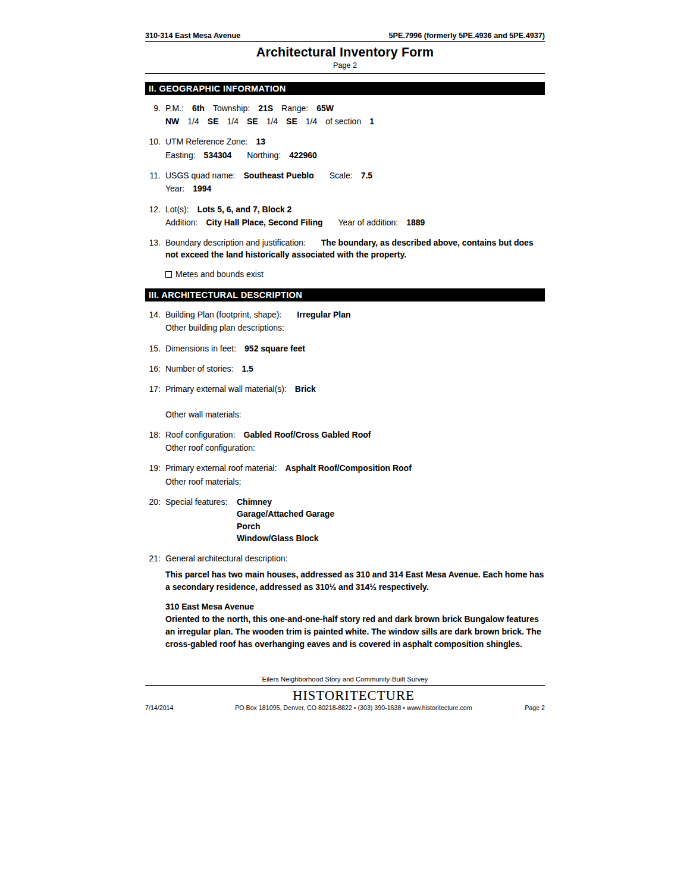310-314 East Mesa Avenue
5PE.7996 (formerly 5PE.4936 and 5PE.4937)
Architectural Inventory Form
Page 2
II. GEOGRAPHIC INFORMATION
9.
P.M.: 6th Township: 21S Range: 65W
NW 1/4 SE 1/4 SE 1/4 SE 1/4 of section 1
10.
UTM Reference Zone: 13
Easting: 534304 Northing: 422960
11.
USGS quad name: Southeast Pueblo Scale: 7.5
Year: 1994
12.
Lot(s): Lots 5, 6, and 7, Block 2
Addition: City Hall Place, Second Filing Year of addition: 1889
13.
Boundary description and justification: The boundary, as described above, contains but does not exceed the land historically associated with the property.
Metes and bounds exist
III. ARCHITECTURAL DESCRIPTION
14.
Building Plan (footprint, shape): Irregular Plan
Other building plan descriptions:
15.
Dimensions in feet: 952 square feet
16:
Number of stories: 1.5
17:
Primary external wall material(s): Brick
Other wall materials:
18:
Roof configuration: Gabled Roof/Cross Gabled Roof
Other roof configuration:
19:
Primary external roof material: Asphalt Roof/Composition Roof
Other roof materials:
20:
Special features:
Chimney
Garage/Attached Garage
Porch
Window/Glass Block
21:
General architectural description:
This parcel has two main houses, addressed as 310 and 314 East Mesa Avenue. Each home has a secondary residence, addressed as 310½ and 314½ respectively.
310 East Mesa Avenue
Oriented to the north, this one-and-one-half story red and dark brown brick Bungalow features an irregular plan. The wooden trim is painted white. The window sills are dark brown brick. The cross-gabled roof has overhanging eaves and is covered in asphalt composition shingles.
Eilers Neighborhood Story and Community-Built Survey
7/14/2014
HISTORITECTURE PO Box 181095, Denver, CO 80218-8822 • (303) 390-1638 • www.historitecture.com
Page 2